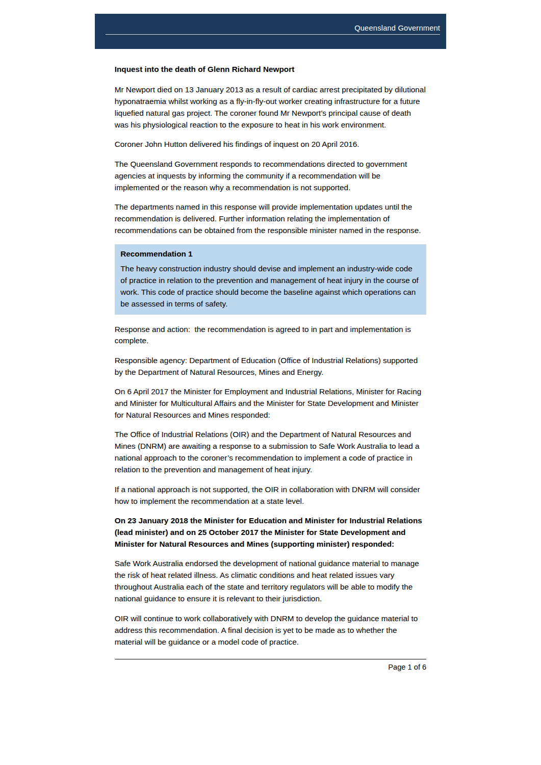Queensland Government
Inquest into the death of Glenn Richard Newport
Mr Newport died on 13 January 2013 as a result of cardiac arrest precipitated by dilutional hyponatraemia whilst working as a fly-in-fly-out worker creating infrastructure for a future liquefied natural gas project. The coroner found Mr Newport’s principal cause of death was his physiological reaction to the exposure to heat in his work environment.
Coroner John Hutton delivered his findings of inquest on 20 April 2016.
The Queensland Government responds to recommendations directed to government agencies at inquests by informing the community if a recommendation will be implemented or the reason why a recommendation is not supported.
The departments named in this response will provide implementation updates until the recommendation is delivered. Further information relating the implementation of recommendations can be obtained from the responsible minister named in the response.
Recommendation 1
The heavy construction industry should devise and implement an industry-wide code of practice in relation to the prevention and management of heat injury in the course of work. This code of practice should become the baseline against which operations can be assessed in terms of safety.
Response and action: the recommendation is agreed to in part and implementation is complete.
Responsible agency: Department of Education (Office of Industrial Relations) supported by the Department of Natural Resources, Mines and Energy.
On 6 April 2017 the Minister for Employment and Industrial Relations, Minister for Racing and Minister for Multicultural Affairs and the Minister for State Development and Minister for Natural Resources and Mines responded:
The Office of Industrial Relations (OIR) and the Department of Natural Resources and Mines (DNRM) are awaiting a response to a submission to Safe Work Australia to lead a national approach to the coroner’s recommendation to implement a code of practice in relation to the prevention and management of heat injury.
If a national approach is not supported, the OIR in collaboration with DNRM will consider how to implement the recommendation at a state level.
On 23 January 2018 the Minister for Education and Minister for Industrial Relations (lead minister) and on 25 October 2017 the Minister for State Development and Minister for Natural Resources and Mines (supporting minister) responded:
Safe Work Australia endorsed the development of national guidance material to manage the risk of heat related illness. As climatic conditions and heat related issues vary throughout Australia each of the state and territory regulators will be able to modify the national guidance to ensure it is relevant to their jurisdiction.
OIR will continue to work collaboratively with DNRM to develop the guidance material to address this recommendation. A final decision is yet to be made as to whether the material will be guidance or a model code of practice.
Page 1 of 6